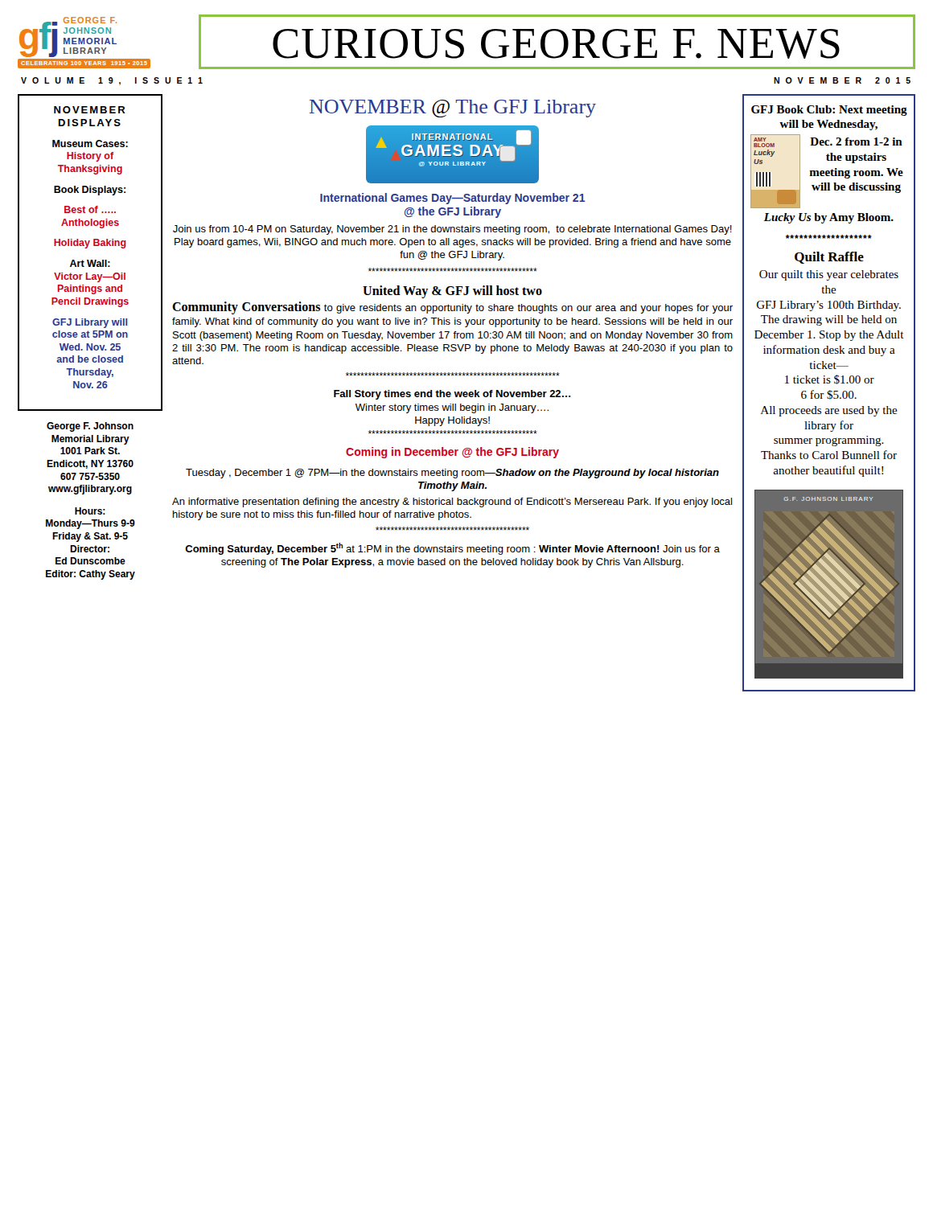gfj GEORGE F.
JOHNSON
MEMORIAL
LIBRARY
CELEBRATING 100 YEARS 1915 • 2015
CURIOUS GEORGE F. NEWS
V O L U M E 1 9 , I S S U E 1 1 N O V E M B E R 2 0 1 5
NOVEMBER
DISPLAYS
Museum Cases:
History of
Thanksgiving
Book Displays:
Best of …..
Anthologies
Holiday Baking
Art Wall:
Victor Lay—Oil
Paintings and
Pencil Drawings
GFJ Library will
close at 5PM on
Wed. Nov. 25
and be closed
Thursday,
Nov. 26
George F. Johnson
Memorial Library
1001 Park St.
Endicott, NY 13760
607 757-5350
www.gfjlibrary.org
Hours:
Monday—Thurs 9-9
Friday & Sat. 9-5
Director:
Ed Dunscombe
Editor: Cathy Seary
NOVEMBER @ The GFJ Library
INTERNATIONAL
GAMES DAY
@ YOUR LIBRARY
International Games Day—Saturday November 21
@ the GFJ Library
Join us from 10-4 PM on Saturday, November 21 in the downstairs meeting room, to celebrate International Games Day! Play board games, Wii, BINGO and much more. Open to all ages, snacks will be provided. Bring a friend and have some fun @ the GFJ Library.
*********************************************
United Way & GFJ will host two
Community Conversations to give residents an opportunity to share thoughts on our area and your hopes for your family. What kind of community do you want to live in? This is your opportunity to be heard. Sessions will be held in our Scott (basement) Meeting Room on Tuesday, November 17 from 10:30 AM till Noon; and on Monday November 30 from 2 till 3:30 PM. The room is handicap accessible. Please RSVP by phone to Melody Bawas at 240-2030 if you plan to attend.
*********************************************************
Fall Story times end the week of November 22…
Winter story times will begin in January….
Happy Holidays!
*********************************************
Coming in December @ the GFJ Library
Tuesday , December 1 @ 7PM—in the downstairs meeting room—Shadow on the Playground by local historian Timothy Main.
An informative presentation defining the ancestry & historical background of Endicott’s Mersereau Park. If you enjoy local history be sure not to miss this fun-filled hour of narrative photos.
*****************************************
Coming Saturday, December 5th at 1:PM in the downstairs meeting room : Winter Movie Afternoon! Join us for a screening of The Polar Express, a movie based on the beloved holiday book by Chris Van Allsburg.
GFJ Book Club: Next meeting will be Wednesday,
AMY
BLOOM
Lucky
Us
Dec. 2 from 1-2 in the upstairs meeting room. We will be discussing
Lucky Us by Amy Bloom.
*******************
Quilt Raffle
Our quilt this year celebrates the
GFJ Library’s 100th Birthday. The drawing will be held on December 1. Stop by the Adult information desk and buy a ticket—
1 ticket is $1.00 or
6 for $5.00.
All proceeds are used by the library for
summer programming.
Thanks to Carol Bunnell for another beautiful quilt!
G.F. JOHNSON LIBRARY
100th ANNIVERSARY